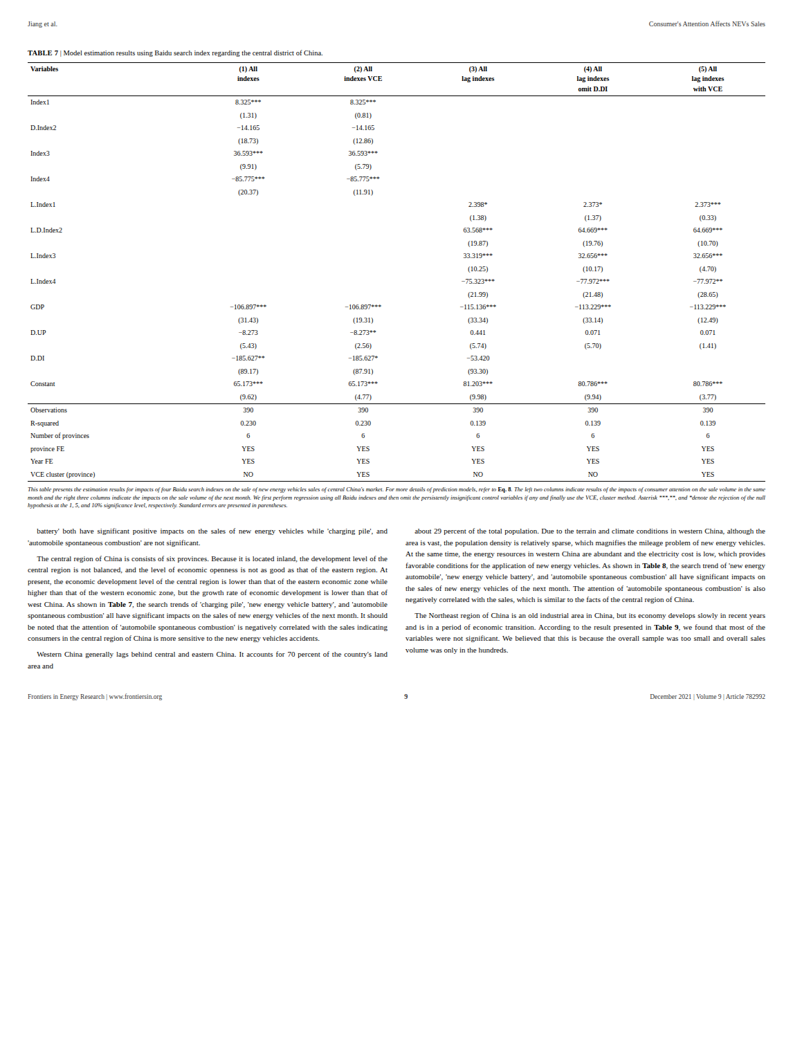Jiang et al.
Consumer's Attention Affects NEVs Sales
TABLE 7 | Model estimation results using Baidu search index regarding the central district of China.
| Variables | (1) All indexes | (2) All indexes VCE | (3) All lag indexes | (4) All lag indexes omit D.DI | (5) All lag indexes with VCE |
| --- | --- | --- | --- | --- | --- |
| Index1 | 8.325*** | 8.325*** | | | |
| | (1.31) | (0.81) | | | |
| D.Index2 | −14.165 | −14.165 | | | |
| | (18.73) | (12.86) | | | |
| Index3 | 36.593*** | 36.593*** | | | |
| | (9.91) | (5.79) | | | |
| Index4 | −85.775*** | −85.775*** | | | |
| | (20.37) | (11.91) | | | |
| L.Index1 | | | 2.398* | 2.373* | 2.373*** |
| | | | (1.38) | (1.37) | (0.33) |
| L.D.Index2 | | | 63.568*** | 64.669*** | 64.669*** |
| | | | (19.87) | (19.76) | (10.70) |
| L.Index3 | | | 33.319*** | 32.656*** | 32.656*** |
| | | | (10.25) | (10.17) | (4.70) |
| L.Index4 | | | −75.323*** | −77.972*** | −77.972** |
| | | | (21.99) | (21.48) | (28.65) |
| GDP | −106.897*** | −106.897*** | −115.136*** | −113.229*** | −113.229*** |
| | (31.43) | (19.31) | (33.34) | (33.14) | (12.49) |
| D.UP | −8.273 | −8.273** | 0.441 | 0.071 | 0.071 |
| | (5.43) | (2.56) | (5.74) | (5.70) | (1.41) |
| D.DI | −185.627** | −185.627* | −53.420 | | |
| | (89.17) | (87.91) | (93.30) | | |
| Constant | 65.173*** | 65.173*** | 81.203*** | 80.786*** | 80.786*** |
| | (9.62) | (4.77) | (9.98) | (9.94) | (3.77) |
| Observations | 390 | 390 | 390 | 390 | 390 |
| R-squared | 0.230 | 0.230 | 0.139 | 0.139 | 0.139 |
| Number of provinces | 6 | 6 | 6 | 6 | 6 |
| province FE | YES | YES | YES | YES | YES |
| Year FE | YES | YES | YES | YES | YES |
| VCE cluster (province) | NO | YES | NO | NO | YES |
This table presents the estimation results for impacts of four Baidu search indexes on the sale of new energy vehicles sales of central China's market. For more details of prediction models, refer to Eq. 8. The left two columns indicate results of the impacts of consumer attention on the sale volume in the same month and the right three columns indicate the impacts on the sale volume of the next month. We first perform regression using all Baidu indexes and then omit the persistently insignificant control variables if any and finally use the VCE, cluster method. Asterisk ***,**, and *denote the rejection of the null hypothesis at the 1, 5, and 10% significance level, respectively. Standard errors are presented in parentheses.
battery' both have significant positive impacts on the sales of new energy vehicles while 'charging pile', and 'automobile spontaneous combustion' are not significant.
The central region of China is consists of six provinces. Because it is located inland, the development level of the central region is not balanced, and the level of economic openness is not as good as that of the eastern region. At present, the economic development level of the central region is lower than that of the eastern economic zone while higher than that of the western economic zone, but the growth rate of economic development is lower than that of west China. As shown in Table 7, the search trends of 'charging pile', 'new energy vehicle battery', and 'automobile spontaneous combustion' all have significant impacts on the sales of new energy vehicles of the next month. It should be noted that the attention of 'automobile spontaneous combustion' is negatively correlated with the sales indicating consumers in the central region of China is more sensitive to the new energy vehicles accidents.
Western China generally lags behind central and eastern China. It accounts for 70 percent of the country's land area and
about 29 percent of the total population. Due to the terrain and climate conditions in western China, although the area is vast, the population density is relatively sparse, which magnifies the mileage problem of new energy vehicles. At the same time, the energy resources in western China are abundant and the electricity cost is low, which provides favorable conditions for the application of new energy vehicles. As shown in Table 8, the search trend of 'new energy automobile', 'new energy vehicle battery', and 'automobile spontaneous combustion' all have significant impacts on the sales of new energy vehicles of the next month. The attention of 'automobile spontaneous combustion' is also negatively correlated with the sales, which is similar to the facts of the central region of China.
The Northeast region of China is an old industrial area in China, but its economy develops slowly in recent years and is in a period of economic transition. According to the result presented in Table 9, we found that most of the variables were not significant. We believed that this is because the overall sample was too small and overall sales volume was only in the hundreds.
Frontiers in Energy Research | www.frontiersin.org
9
December 2021 | Volume 9 | Article 782992